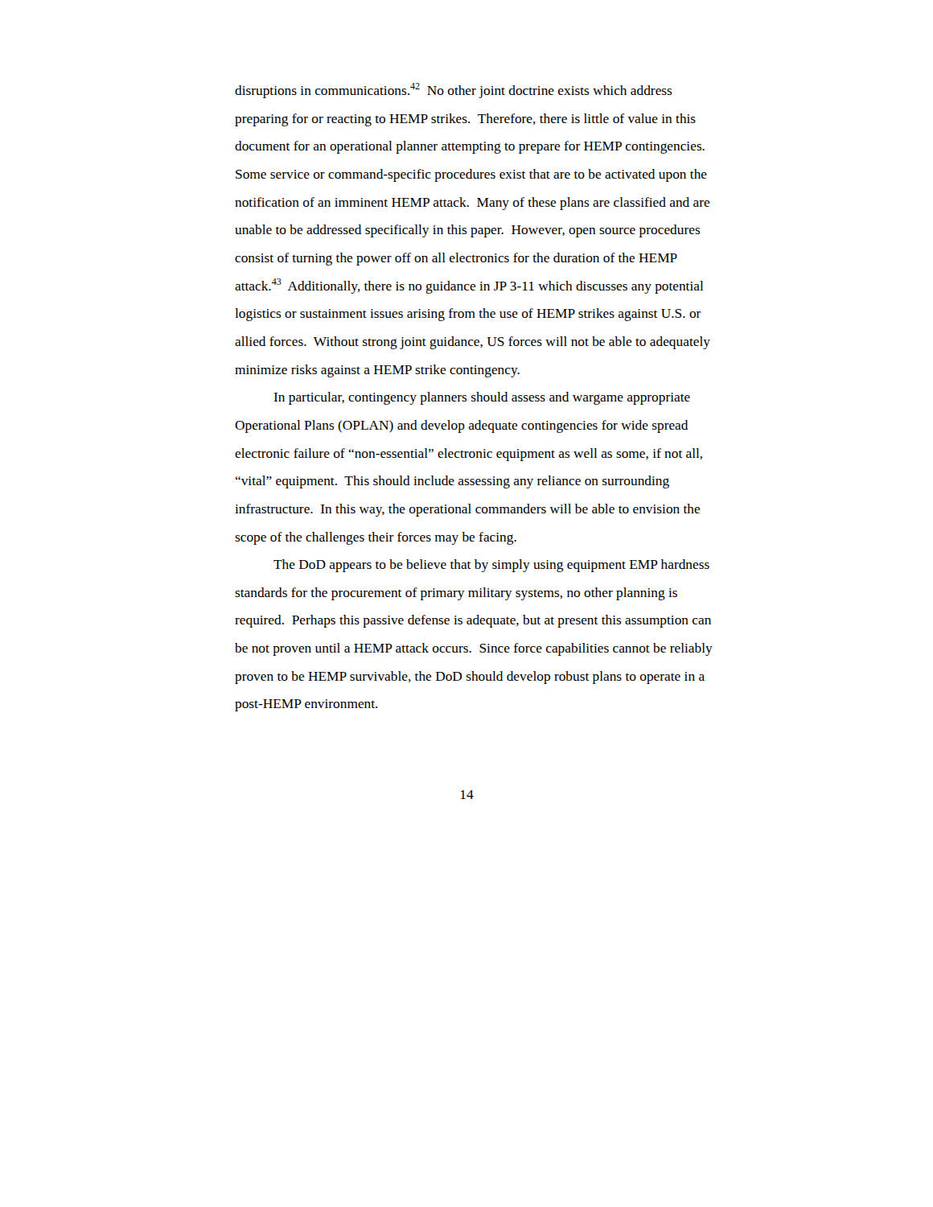disruptions in communications.42 No other joint doctrine exists which address preparing for or reacting to HEMP strikes. Therefore, there is little of value in this document for an operational planner attempting to prepare for HEMP contingencies. Some service or command-specific procedures exist that are to be activated upon the notification of an imminent HEMP attack. Many of these plans are classified and are unable to be addressed specifically in this paper. However, open source procedures consist of turning the power off on all electronics for the duration of the HEMP attack.43 Additionally, there is no guidance in JP 3-11 which discusses any potential logistics or sustainment issues arising from the use of HEMP strikes against U.S. or allied forces. Without strong joint guidance, US forces will not be able to adequately minimize risks against a HEMP strike contingency.
In particular, contingency planners should assess and wargame appropriate Operational Plans (OPLAN) and develop adequate contingencies for wide spread electronic failure of “non-essential” electronic equipment as well as some, if not all, “vital” equipment. This should include assessing any reliance on surrounding infrastructure. In this way, the operational commanders will be able to envision the scope of the challenges their forces may be facing.
The DoD appears to be believe that by simply using equipment EMP hardness standards for the procurement of primary military systems, no other planning is required. Perhaps this passive defense is adequate, but at present this assumption can be not proven until a HEMP attack occurs. Since force capabilities cannot be reliably proven to be HEMP survivable, the DoD should develop robust plans to operate in a post-HEMP environment.
14